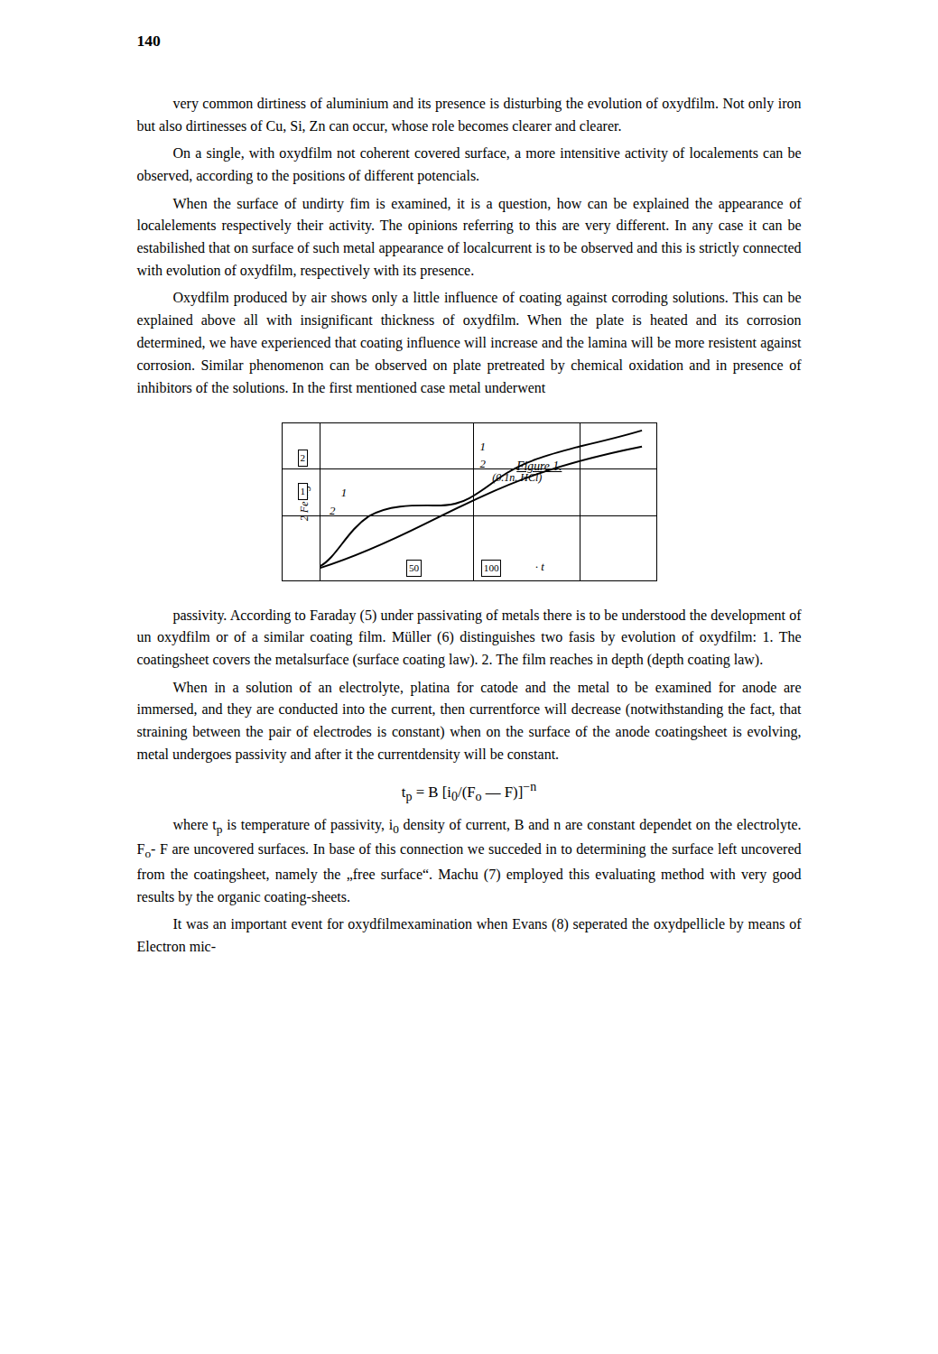140
very common dirtiness of aluminium and its presence is disturbing the evolution of oxydfilm. Not only iron but also dirtinesses of Cu, Si, Zn can occur, whose role becomes clearer and clearer.
On a single, with oxydfilm not coherent covered surface, a more intensitive activity of localements can be observed, according to the positions of different potencials.
When the surface of undirty fim is examined, it is a question, how can be explained the appearance of localelements respectively their activity. The opinions referring to this are very different. In any case it can be estabilished that on surface of such metal appearance of localcurrent is to be observed and this is strictly connected with evolution of oxydfilm, respectively with its presence.
Oxydfilm produced by air shows only a little influence of coating against corroding solutions. This can be explained above all with insignificant thickness of oxydfilm. When the plate is heated and its corrosion determined, we have experienced that coating influence will increase and the lamina will be more resistent against corrosion. Similar phenomenon can be observed on plate pretreated by chemical oxidation and in presence of inhibitors of the solutions. In the first mentioned case metal underwent
2 Fe mg.
2
1
50
100
· t
1
2
1
2
Figure 1.
(0.1n. HCl)
passivity. According to Faraday (5) under passivating of metals there is to be understood the development of un oxydfilm or of a similar coating film. Müller (6) distinguishes two fasis by evolution of oxydfilm: 1. The coatingsheet covers the metalsurface (surface coating law). 2. The film reaches in depth (depth coating law).
When in a solution of an electrolyte, platina for catode and the metal to be examined for anode are immersed, and they are conducted into the current, then currentforce will decrease (notwithstanding the fact, that straining between the pair of electrodes is constant) when on the surface of the anode coatingsheet is evolving, metal undergoes passivity and after it the currentdensity will be constant.
tp = B [i0/(Fo — F)]−n
where tp is temperature of passivity, i0 density of current, B and n are constant dependet on the electrolyte. Fo- F are uncovered surfaces. In base of this connection we succeded in to determining the surface left uncovered from the coatingsheet, namely the „free surface“. Machu (7) employed this evaluating method with very good results by the organic coating-sheets.
It was an important event for oxydfilmexamination when Evans (8) seperated the oxydpellicle by means of Electron mic-